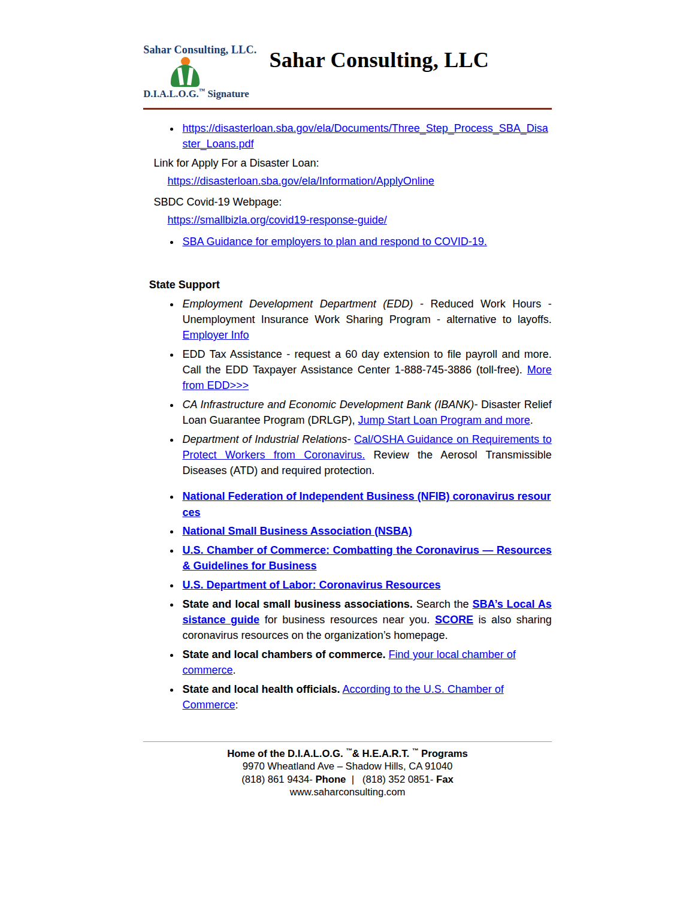Sahar Consulting, LLC.
D.I.A.L.O.G.™ Signature
Sahar Consulting, LLC
https://disasterloan.sba.gov/ela/Documents/Three_Step_Process_SBA_Disaster_Loans.pdf
Link for Apply For a Disaster Loan:
https://disasterloan.sba.gov/ela/Information/ApplyOnline
SBDC Covid-19 Webpage:
https://smallbizla.org/covid19-response-guide/
SBA Guidance for employers to plan and respond to COVID-19.
State Support
Employment Development Department (EDD) - Reduced Work Hours - Unemployment Insurance Work Sharing Program - alternative to layoffs. Employer Info
EDD Tax Assistance - request a 60 day extension to file payroll and more. Call the EDD Taxpayer Assistance Center 1-888-745-3886 (toll-free). More from EDD>>>
CA Infrastructure and Economic Development Bank (IBANK)- Disaster Relief Loan Guarantee Program (DRLGP), Jump Start Loan Program and more.
Department of Industrial Relations- Cal/OSHA Guidance on Requirements to Protect Workers from Coronavirus. Review the Aerosol Transmissible Diseases (ATD) and required protection.
National Federation of Independent Business (NFIB) coronavirus resources
National Small Business Association (NSBA)
U.S. Chamber of Commerce: Combatting the Coronavirus — Resources & Guidelines for Business
U.S. Department of Labor: Coronavirus Resources
State and local small business associations. Search the SBA’s Local Assistance guide for business resources near you. SCORE is also sharing coronavirus resources on the organization’s homepage.
State and local chambers of commerce. Find your local chamber of commerce.
State and local health officials. According to the U.S. Chamber of Commerce:
Home of the D.I.A.L.O.G. ™& H.E.A.R.T. ™ Programs
9970 Wheatland Ave – Shadow Hills, CA 91040
(818) 861 9434- Phone | (818) 352 0851- Fax
www.saharconsulting.com